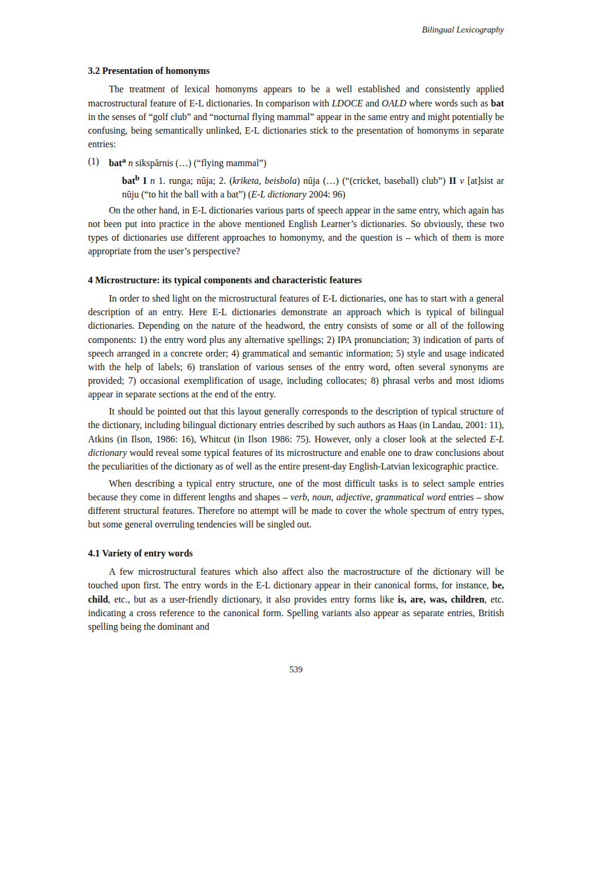Bilingual Lexicography
3.2 Presentation of homonyms
The treatment of lexical homonyms appears to be a well established and consistently applied macrostructural feature of E-L dictionaries. In comparison with LDOCE and OALD where words such as bat in the senses of “golf club” and “nocturnal flying mammal” appear in the same entry and might potentially be confusing, being semantically unlinked, E-L dictionaries stick to the presentation of homonyms in separate entries:
(1) bata n sikspārnis (…) (“flying mammal”)
batb I n 1. runga; nūja; 2. (kriketa, beisbola) nūja (…) (“(cricket, baseball) club”) II v [at]sist ar nūju (“to hit the ball with a bat”) (E-L dictionary 2004: 96)
On the other hand, in E-L dictionaries various parts of speech appear in the same entry, which again has not been put into practice in the above mentioned English Learner’s dictionaries. So obviously, these two types of dictionaries use different approaches to homonymy, and the question is – which of them is more appropriate from the user’s perspective?
4 Microstructure: its typical components and characteristic features
In order to shed light on the microstructural features of E-L dictionaries, one has to start with a general description of an entry. Here E-L dictionaries demonstrate an approach which is typical of bilingual dictionaries. Depending on the nature of the headword, the entry consists of some or all of the following components: 1) the entry word plus any alternative spellings; 2) IPA pronunciation; 3) indication of parts of speech arranged in a concrete order; 4) grammatical and semantic information; 5) style and usage indicated with the help of labels; 6) translation of various senses of the entry word, often several synonyms are provided; 7) occasional exemplification of usage, including collocates; 8) phrasal verbs and most idioms appear in separate sections at the end of the entry.
It should be pointed out that this layout generally corresponds to the description of typical structure of the dictionary, including bilingual dictionary entries described by such authors as Haas (in Landau, 2001: 11), Atkins (in Ilson, 1986: 16), Whitcut (in Ilson 1986: 75). However, only a closer look at the selected E-L dictionary would reveal some typical features of its microstructure and enable one to draw conclusions about the peculiarities of the dictionary as of well as the entire present-day English-Latvian lexicographic practice.
When describing a typical entry structure, one of the most difficult tasks is to select sample entries because they come in different lengths and shapes – verb, noun, adjective, grammatical word entries – show different structural features. Therefore no attempt will be made to cover the whole spectrum of entry types, but some general overruling tendencies will be singled out.
4.1 Variety of entry words
A few microstructural features which also affect also the macrostructure of the dictionary will be touched upon first. The entry words in the E-L dictionary appear in their canonical forms, for instance, be, child, etc., but as a user-friendly dictionary, it also provides entry forms like is, are, was, children, etc. indicating a cross reference to the canonical form. Spelling variants also appear as separate entries, British spelling being the dominant and
539